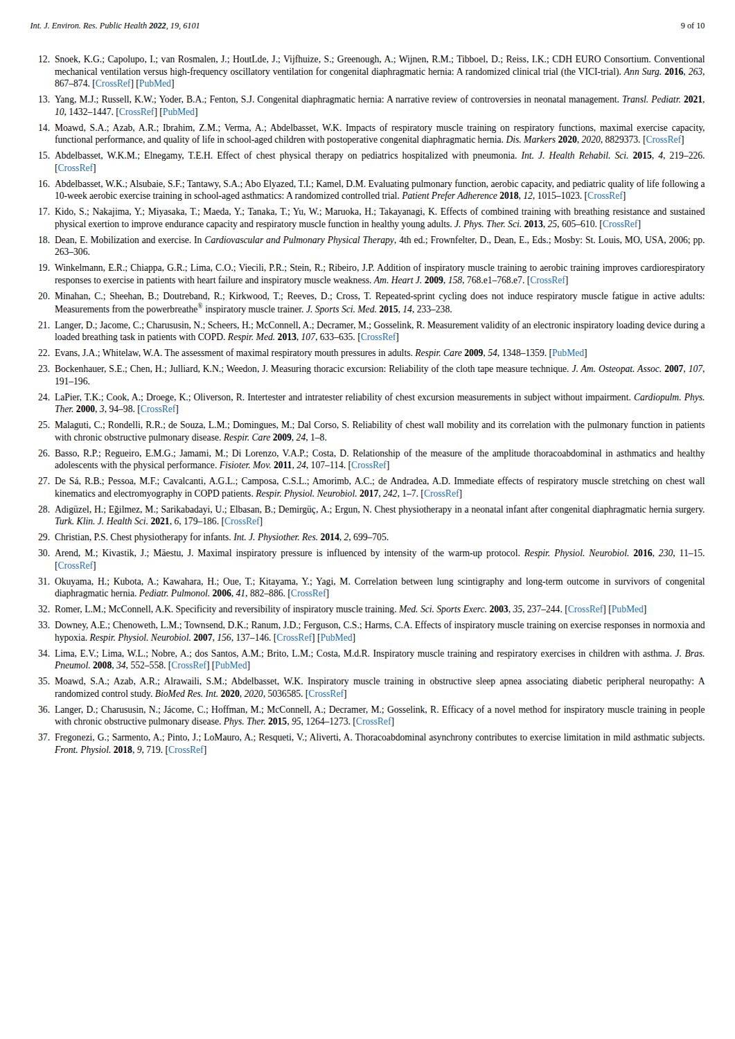Int. J. Environ. Res. Public Health 2022, 19, 6101
9 of 10
Snoek, K.G.; Capolupo, I.; van Rosmalen, J.; HoutLde, J.; Vijfhuize, S.; Greenough, A.; Wijnen, R.M.; Tibboel, D.; Reiss, I.K.; CDH EURO Consortium. Conventional mechanical ventilation versus high-frequency oscillatory ventilation for congenital diaphragmatic hernia: A randomized clinical trial (the VICI-trial). Ann Surg. 2016, 263, 867–874. [CrossRef] [PubMed]
Yang, M.J.; Russell, K.W.; Yoder, B.A.; Fenton, S.J. Congenital diaphragmatic hernia: A narrative review of controversies in neonatal management. Transl. Pediatr. 2021, 10, 1432–1447. [CrossRef] [PubMed]
Moawd, S.A.; Azab, A.R.; Ibrahim, Z.M.; Verma, A.; Abdelbasset, W.K. Impacts of respiratory muscle training on respiratory functions, maximal exercise capacity, functional performance, and quality of life in school-aged children with postoperative congenital diaphragmatic hernia. Dis. Markers 2020, 2020, 8829373. [CrossRef]
Abdelbasset, W.K.M.; Elnegamy, T.E.H. Effect of chest physical therapy on pediatrics hospitalized with pneumonia. Int. J. Health Rehabil. Sci. 2015, 4, 219–226. [CrossRef]
Abdelbasset, W.K.; Alsubaie, S.F.; Tantawy, S.A.; Abo Elyazed, T.I.; Kamel, D.M. Evaluating pulmonary function, aerobic capacity, and pediatric quality of life following a 10-week aerobic exercise training in school-aged asthmatics: A randomized controlled trial. Patient Prefer Adherence 2018, 12, 1015–1023. [CrossRef]
Kido, S.; Nakajima, Y.; Miyasaka, T.; Maeda, Y.; Tanaka, T.; Yu, W.; Maruoka, H.; Takayanagi, K. Effects of combined training with breathing resistance and sustained physical exertion to improve endurance capacity and respiratory muscle function in healthy young adults. J. Phys. Ther. Sci. 2013, 25, 605–610. [CrossRef]
Dean, E. Mobilization and exercise. In Cardiovascular and Pulmonary Physical Therapy, 4th ed.; Frownfelter, D., Dean, E., Eds.; Mosby: St. Louis, MO, USA, 2006; pp. 263–306.
Winkelmann, E.R.; Chiappa, G.R.; Lima, C.O.; Viecili, P.R.; Stein, R.; Ribeiro, J.P. Addition of inspiratory muscle training to aerobic training improves cardiorespiratory responses to exercise in patients with heart failure and inspiratory muscle weakness. Am. Heart J. 2009, 158, 768.e1–768.e7. [CrossRef]
Minahan, C.; Sheehan, B.; Doutreband, R.; Kirkwood, T.; Reeves, D.; Cross, T. Repeated-sprint cycling does not induce respiratory muscle fatigue in active adults: Measurements from the powerbreathe® inspiratory muscle trainer. J. Sports Sci. Med. 2015, 14, 233–238.
Langer, D.; Jacome, C.; Charususin, N.; Scheers, H.; McConnell, A.; Decramer, M.; Gosselink, R. Measurement validity of an electronic inspiratory loading device during a loaded breathing task in patients with COPD. Respir. Med. 2013, 107, 633–635. [CrossRef]
Evans, J.A.; Whitelaw, W.A. The assessment of maximal respiratory mouth pressures in adults. Respir. Care 2009, 54, 1348–1359. [PubMed]
Bockenhauer, S.E.; Chen, H.; Julliard, K.N.; Weedon, J. Measuring thoracic excursion: Reliability of the cloth tape measure technique. J. Am. Osteopat. Assoc. 2007, 107, 191–196.
LaPier, T.K.; Cook, A.; Droege, K.; Oliverson, R. Intertester and intratester reliability of chest excursion measurements in subject without impairment. Cardiopulm. Phys. Ther. 2000, 3, 94–98. [CrossRef]
Malaguti, C.; Rondelli, R.R.; de Souza, L.M.; Domingues, M.; Dal Corso, S. Reliability of chest wall mobility and its correlation with the pulmonary function in patients with chronic obstructive pulmonary disease. Respir. Care 2009, 24, 1–8.
Basso, R.P.; Regueiro, E.M.G.; Jamami, M.; Di Lorenzo, V.A.P.; Costa, D. Relationship of the measure of the amplitude thoracoabdominal in asthmatics and healthy adolescents with the physical performance. Fisioter. Mov. 2011, 24, 107–114. [CrossRef]
De Sá, R.B.; Pessoa, M.F.; Cavalcanti, A.G.L.; Camposa, C.S.L.; Amorimb, A.C.; de Andradea, A.D. Immediate effects of respiratory muscle stretching on chest wall kinematics and electromyography in COPD patients. Respir. Physiol. Neurobiol. 2017, 242, 1–7. [CrossRef]
Adigüzel, H.; Eğilmez, M.; Sarikabadayi, U.; Elbasan, B.; Demirgüç, A.; Ergun, N. Chest physiotherapy in a neonatal infant after congenital diaphragmatic hernia surgery. Turk. Klin. J. Health Sci. 2021, 6, 179–186. [CrossRef]
Christian, P.S. Chest physiotherapy for infants. Int. J. Physiother. Res. 2014, 2, 699–705.
Arend, M.; Kivastik, J.; Mäestu, J. Maximal inspiratory pressure is influenced by intensity of the warm-up protocol. Respir. Physiol. Neurobiol. 2016, 230, 11–15. [CrossRef]
Okuyama, H.; Kubota, A.; Kawahara, H.; Oue, T.; Kitayama, Y.; Yagi, M. Correlation between lung scintigraphy and long-term outcome in survivors of congenital diaphragmatic hernia. Pediatr. Pulmonol. 2006, 41, 882–886. [CrossRef]
Romer, L.M.; McConnell, A.K. Specificity and reversibility of inspiratory muscle training. Med. Sci. Sports Exerc. 2003, 35, 237–244. [CrossRef] [PubMed]
Downey, A.E.; Chenoweth, L.M.; Townsend, D.K.; Ranum, J.D.; Ferguson, C.S.; Harms, C.A. Effects of inspiratory muscle training on exercise responses in normoxia and hypoxia. Respir. Physiol. Neurobiol. 2007, 156, 137–146. [CrossRef] [PubMed]
Lima, E.V.; Lima, W.L.; Nobre, A.; dos Santos, A.M.; Brito, L.M.; Costa, M.d.R. Inspiratory muscle training and respiratory exercises in children with asthma. J. Bras. Pneumol. 2008, 34, 552–558. [CrossRef] [PubMed]
Moawd, S.A.; Azab, A.R.; Alrawaili, S.M.; Abdelbasset, W.K. Inspiratory muscle training in obstructive sleep apnea associating diabetic peripheral neuropathy: A randomized control study. BioMed Res. Int. 2020, 2020, 5036585. [CrossRef]
Langer, D.; Charususin, N.; Jácome, C.; Hoffman, M.; McConnell, A.; Decramer, M.; Gosselink, R. Efficacy of a novel method for inspiratory muscle training in people with chronic obstructive pulmonary disease. Phys. Ther. 2015, 95, 1264–1273. [CrossRef]
Fregonezi, G.; Sarmento, A.; Pinto, J.; LoMauro, A.; Resqueti, V.; Aliverti, A. Thoracoabdominal asynchrony contributes to exercise limitation in mild asthmatic subjects. Front. Physiol. 2018, 9, 719. [CrossRef]